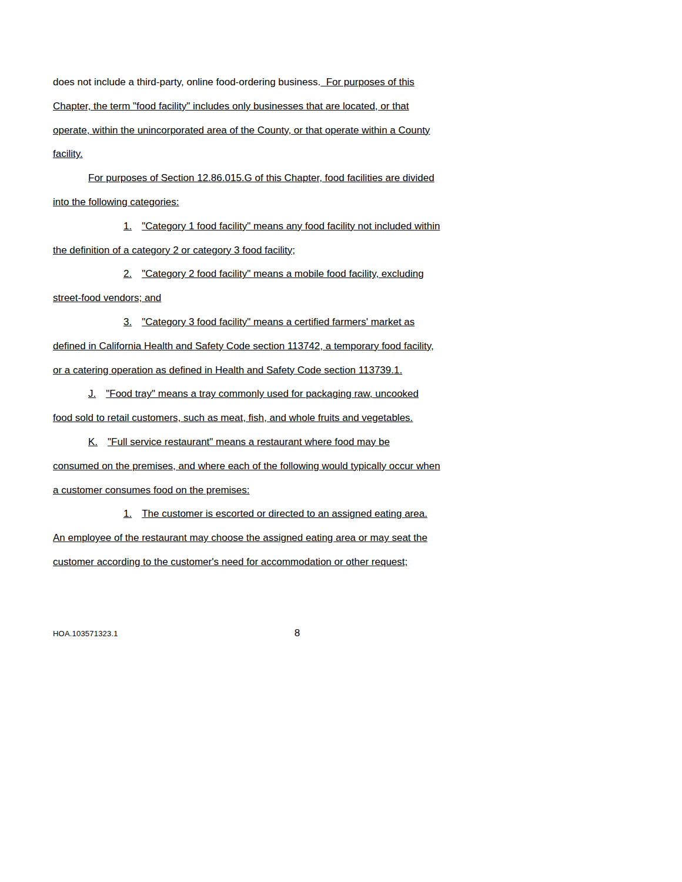does not include a third-party, online food-ordering business. For purposes of this
Chapter, the term "food facility" includes only businesses that are located, or that
operate, within the unincorporated area of the County, or that operate within a County
facility.
For purposes of Section 12.86.015.G of this Chapter, food facilities are divided
into the following categories:
1. "Category 1 food facility" means any food facility not included within
the definition of a category 2 or category 3 food facility;
2. "Category 2 food facility" means a mobile food facility, excluding
street-food vendors; and
3. "Category 3 food facility" means a certified farmers' market as
defined in California Health and Safety Code section 113742, a temporary food facility,
or a catering operation as defined in Health and Safety Code section 113739.1.
J. "Food tray" means a tray commonly used for packaging raw, uncooked
food sold to retail customers, such as meat, fish, and whole fruits and vegetables.
K. "Full service restaurant" means a restaurant where food may be
consumed on the premises, and where each of the following would typically occur when
a customer consumes food on the premises:
1. The customer is escorted or directed to an assigned eating area.
An employee of the restaurant may choose the assigned eating area or may seat the
customer according to the customer's need for accommodation or other request;
HOA.103571323.1 8